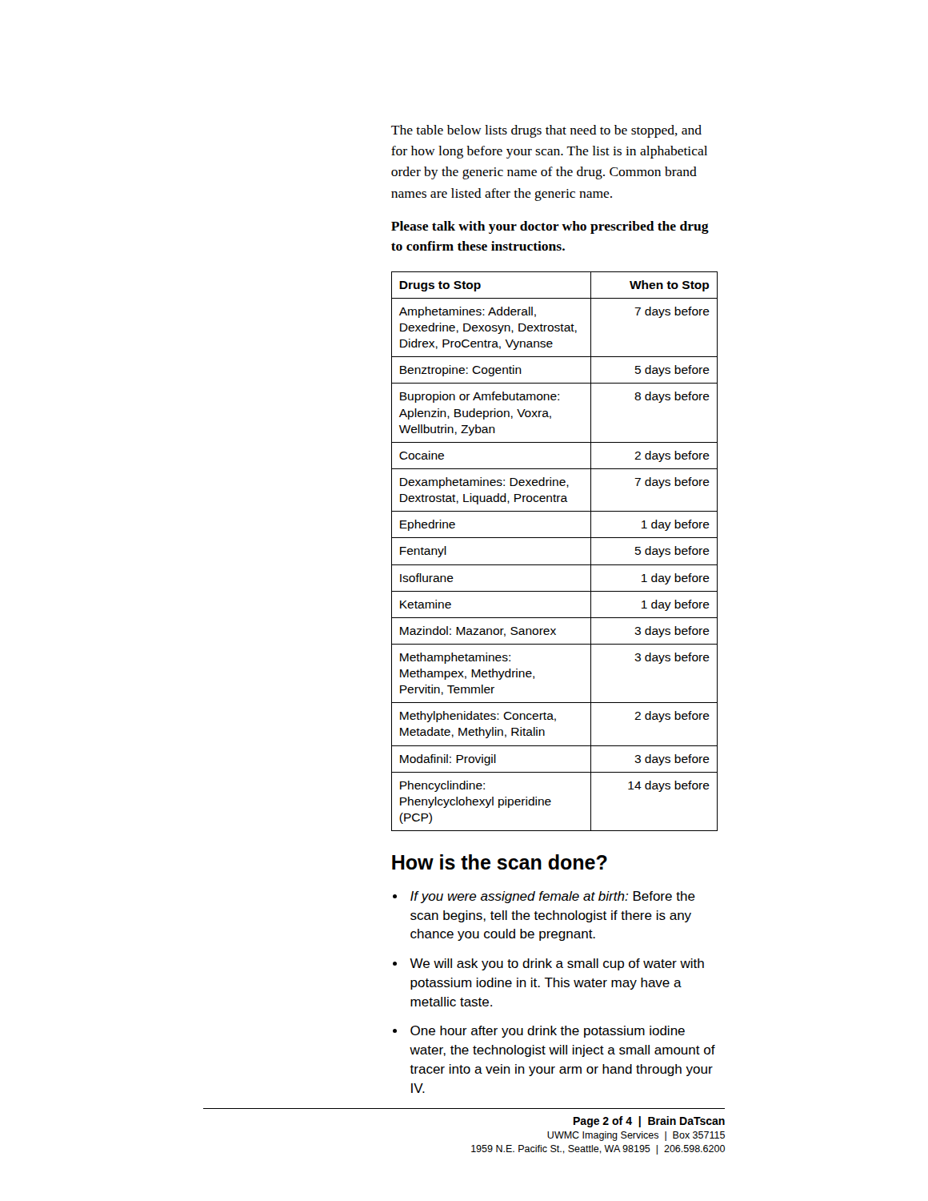The table below lists drugs that need to be stopped, and for how long before your scan. The list is in alphabetical order by the generic name of the drug. Common brand names are listed after the generic name.
Please talk with your doctor who prescribed the drug to confirm these instructions.
| Drugs to Stop | When to Stop |
| --- | --- |
| Amphetamines: Adderall, Dexedrine, Dexosyn, Dextrostat, Didrex, ProCentra, Vynanse | 7 days before |
| Benztropine: Cogentin | 5 days before |
| Bupropion or Amfebutamone: Aplenzin, Budeprion, Voxra, Wellbutrin, Zyban | 8 days before |
| Cocaine | 2 days before |
| Dexamphetamines: Dexedrine, Dextrostat, Liquadd, Procentra | 7 days before |
| Ephedrine | 1 day before |
| Fentanyl | 5 days before |
| Isoflurane | 1 day before |
| Ketamine | 1 day before |
| Mazindol: Mazanor, Sanorex | 3 days before |
| Methamphetamines: Methampex, Methydrine, Pervitin, Temmler | 3 days before |
| Methylphenidates: Concerta, Metadate, Methylin, Ritalin | 2 days before |
| Modafinil: Provigil | 3 days before |
| Phencyclindine: Phenylcyclohexyl piperidine (PCP) | 14 days before |
How is the scan done?
If you were assigned female at birth: Before the scan begins, tell the technologist if there is any chance you could be pregnant.
We will ask you to drink a small cup of water with potassium iodine in it. This water may have a metallic taste.
One hour after you drink the potassium iodine water, the technologist will inject a small amount of tracer into a vein in your arm or hand through your IV.
Page 2 of 4 | Brain DaTscan
UWMC Imaging Services | Box 357115
1959 N.E. Pacific St., Seattle, WA 98195 | 206.598.6200